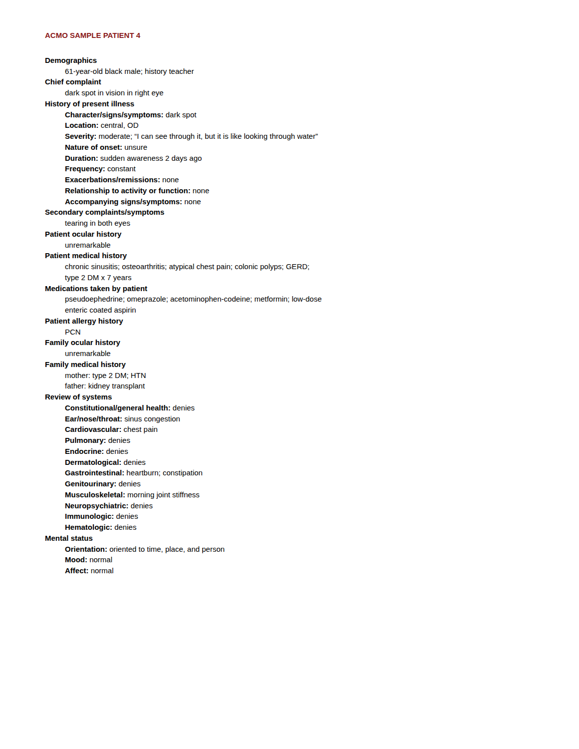ACMO SAMPLE PATIENT 4
Demographics
61-year-old black male; history teacher
Chief complaint
dark spot in vision in right eye
History of present illness
Character/signs/symptoms: dark spot
Location: central, OD
Severity: moderate; “I can see through it, but it is like looking through water”
Nature of onset: unsure
Duration: sudden awareness 2 days ago
Frequency: constant
Exacerbations/remissions: none
Relationship to activity or function: none
Accompanying signs/symptoms: none
Secondary complaints/symptoms
tearing in both eyes
Patient ocular history
unremarkable
Patient medical history
chronic sinusitis; osteoarthritis; atypical chest pain; colonic polyps; GERD;
type 2 DM x 7 years
Medications taken by patient
pseudoephedrine; omeprazole; acetominophen-codeine; metformin; low-dose
enteric coated aspirin
Patient allergy history
PCN
Family ocular history
unremarkable
Family medical history
mother: type 2 DM; HTN
father: kidney transplant
Review of systems
Constitutional/general health: denies
Ear/nose/throat: sinus congestion
Cardiovascular: chest pain
Pulmonary: denies
Endocrine: denies
Dermatological: denies
Gastrointestinal: heartburn; constipation
Genitourinary: denies
Musculoskeletal: morning joint stiffness
Neuropsychiatric: denies
Immunologic: denies
Hematologic: denies
Mental status
Orientation: oriented to time, place, and person
Mood: normal
Affect: normal